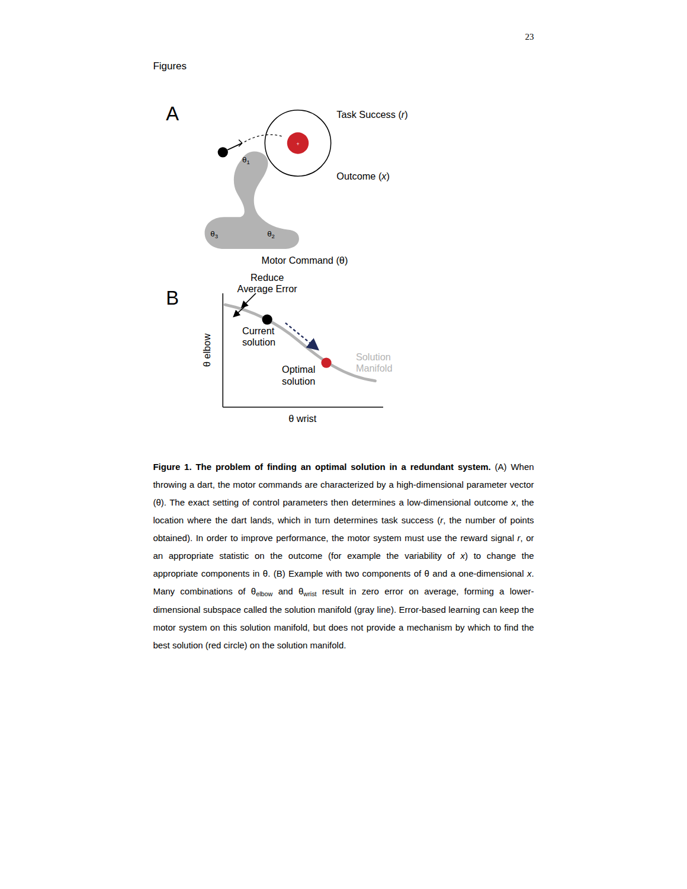23
Figures
Figure 1: Panel A shows a schematic arm throwing a dart at a target; Panel B shows a solution manifold in joint-angle space. Panel A: a grey cartoon arm with joint angles theta one, theta two and theta three throws a dart toward a circular target whose centre is a red disc. Labels indicate Task Success (r), Outcome (x) and Motor Command (theta). Panel B: axes labelled theta wrist (horizontal) and theta elbow (vertical) contain a curved grey line, the solution manifold. A black dot marks the current solution and a red dot marks the optimal solution, with a dashed arrow pointing from the current to the optimal solution and two arrows labelled Reduce Average Error pointing toward the manifold. A + θ1 θ2 θ3 Task Success (r) Outcome (x) Motor Command (θ) B θ elbow θ wrist Reduce Average Error Current solution Optimal solution Solution Manifold
Figure 1. The problem of finding an optimal solution in a redundant system. (A) When throwing a dart, the motor commands are characterized by a high-dimensional parameter vector (θ). The exact setting of control parameters then determines a low-dimensional outcome x, the location where the dart lands, which in turn determines task success (r, the number of points obtained). In order to improve performance, the motor system must use the reward signal r, or an appropriate statistic on the outcome (for example the variability of x) to change the appropriate components in θ. (B) Example with two components of θ and a one-dimensional x. Many combinations of θelbow and θwrist result in zero error on average, forming a lower-dimensional subspace called the solution manifold (gray line). Error-based learning can keep the motor system on this solution manifold, but does not provide a mechanism by which to find the best solution (red circle) on the solution manifold.